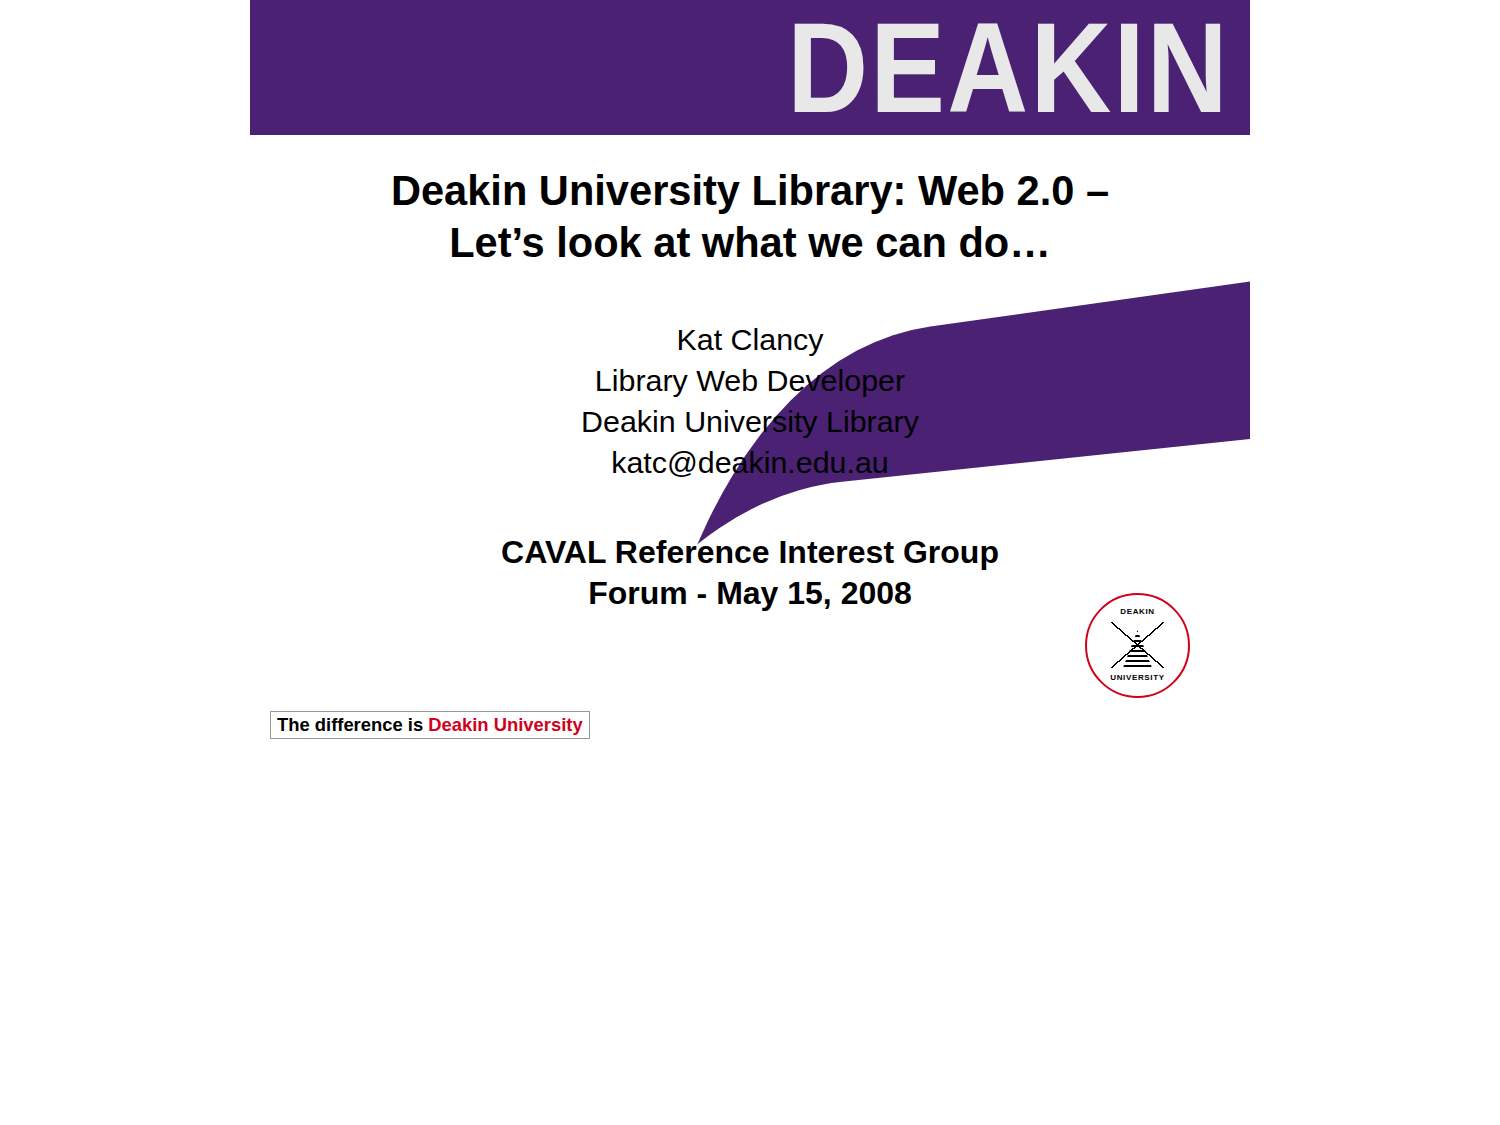DEAKIN
Deakin University Library: Web 2.0 –
Let’s look at what we can do…
Kat Clancy
Library Web Developer
Deakin University Library
katc@deakin.edu.au
CAVAL Reference Interest Group
Forum - May 15, 2008
DEAKIN UNIVERSITY
The difference is Deakin University